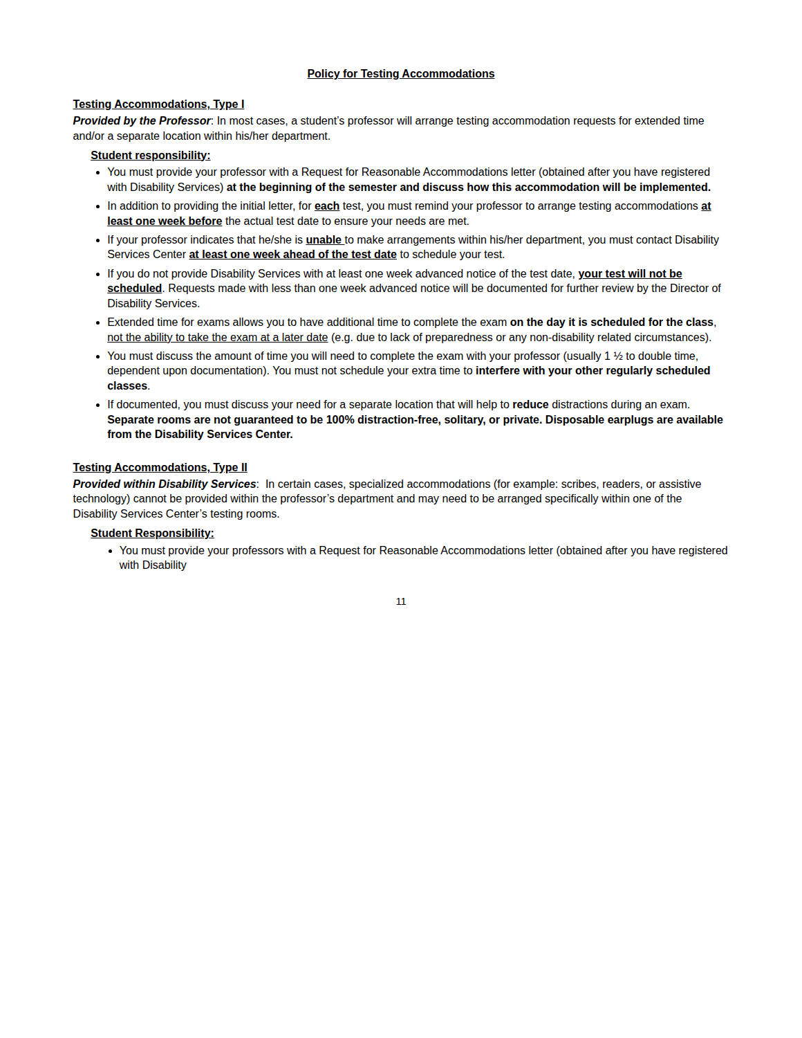Policy for Testing Accommodations
Testing Accommodations, Type I
Provided by the Professor: In most cases, a student’s professor will arrange testing accommodation requests for extended time and/or a separate location within his/her department.
Student responsibility:
You must provide your professor with a Request for Reasonable Accommodations letter (obtained after you have registered with Disability Services) at the beginning of the semester and discuss how this accommodation will be implemented.
In addition to providing the initial letter, for each test, you must remind your professor to arrange testing accommodations at least one week before the actual test date to ensure your needs are met.
If your professor indicates that he/she is unable to make arrangements within his/her department, you must contact Disability Services Center at least one week ahead of the test date to schedule your test.
If you do not provide Disability Services with at least one week advanced notice of the test date, your test will not be scheduled. Requests made with less than one week advanced notice will be documented for further review by the Director of Disability Services.
Extended time for exams allows you to have additional time to complete the exam on the day it is scheduled for the class, not the ability to take the exam at a later date (e.g. due to lack of preparedness or any non-disability related circumstances).
You must discuss the amount of time you will need to complete the exam with your professor (usually 1 ½ to double time, dependent upon documentation). You must not schedule your extra time to interfere with your other regularly scheduled classes.
If documented, you must discuss your need for a separate location that will help to reduce distractions during an exam. Separate rooms are not guaranteed to be 100% distraction-free, solitary, or private. Disposable earplugs are available from the Disability Services Center.
Testing Accommodations, Type II
Provided within Disability Services: In certain cases, specialized accommodations (for example: scribes, readers, or assistive technology) cannot be provided within the professor’s department and may need to be arranged specifically within one of the Disability Services Center’s testing rooms.
Student Responsibility:
You must provide your professors with a Request for Reasonable Accommodations letter (obtained after you have registered with Disability
11